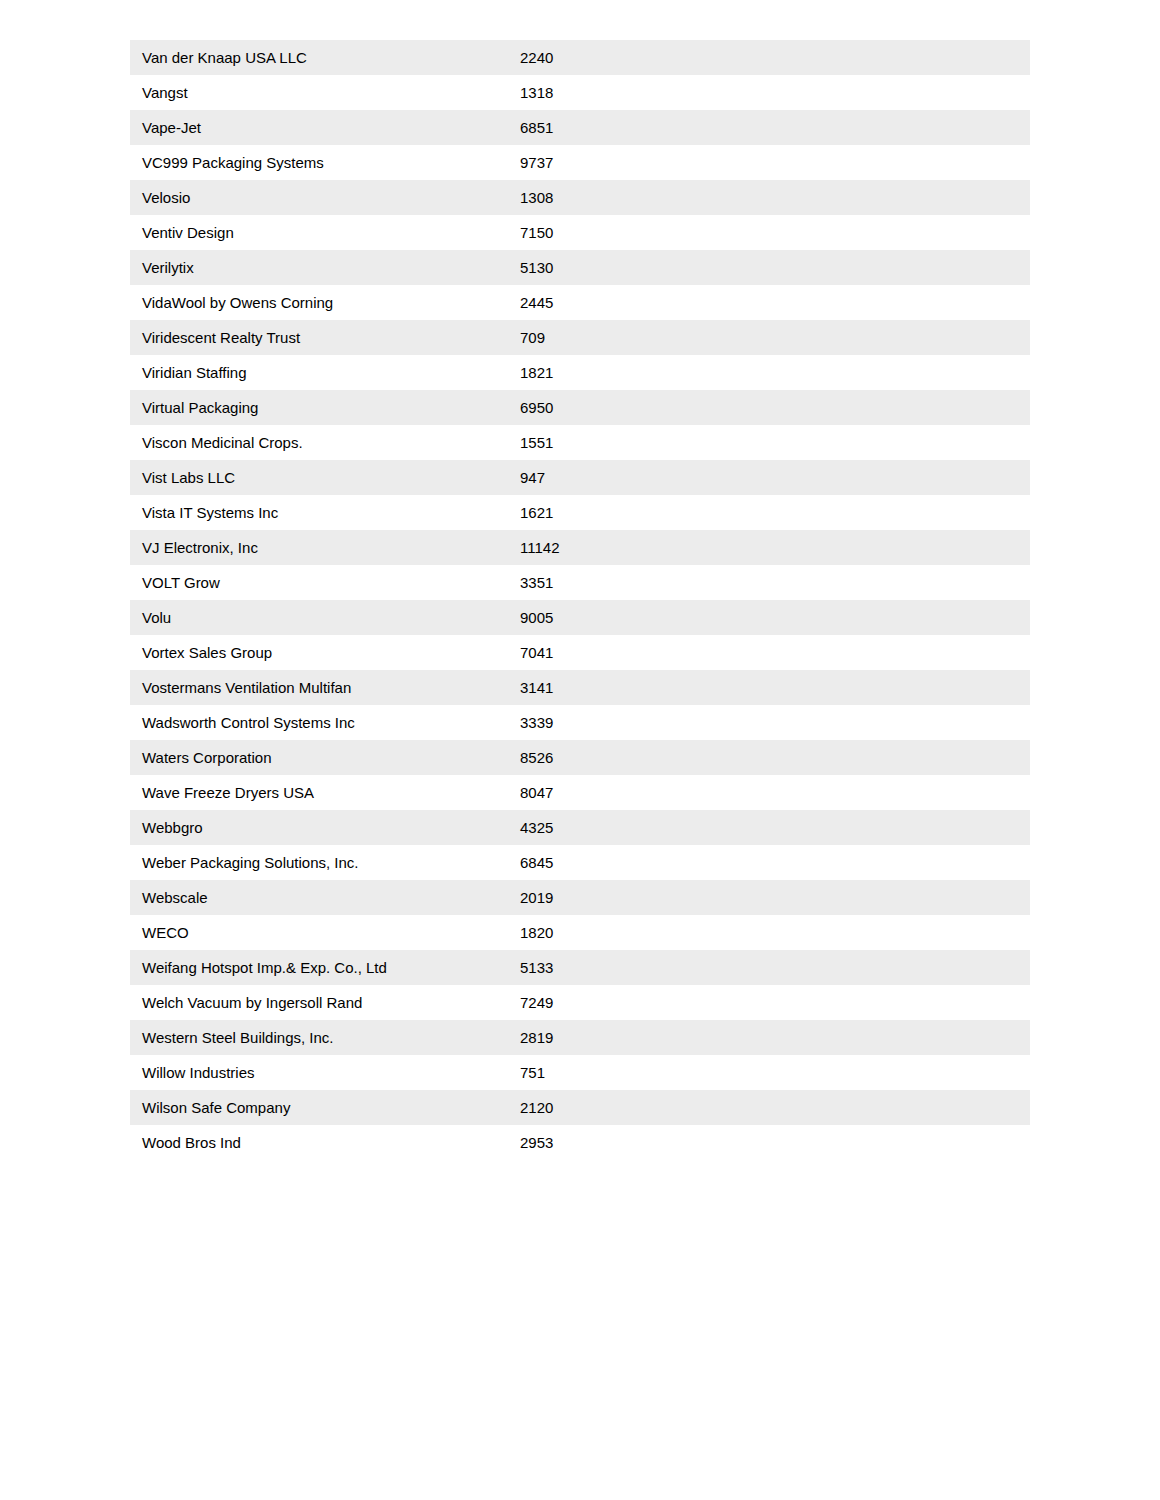| Van der Knaap USA LLC | 2240 |
| Vangst | 1318 |
| Vape-Jet | 6851 |
| VC999 Packaging Systems | 9737 |
| Velosio | 1308 |
| Ventiv Design | 7150 |
| Verilytix | 5130 |
| VidaWool by Owens Corning | 2445 |
| Viridescent Realty Trust | 709 |
| Viridian Staffing | 1821 |
| Virtual Packaging | 6950 |
| Viscon Medicinal Crops. | 1551 |
| Vist Labs LLC | 947 |
| Vista IT Systems Inc | 1621 |
| VJ Electronix, Inc | 11142 |
| VOLT Grow | 3351 |
| Volu | 9005 |
| Vortex Sales Group | 7041 |
| Vostermans Ventilation Multifan | 3141 |
| Wadsworth Control Systems Inc | 3339 |
| Waters Corporation | 8526 |
| Wave Freeze Dryers USA | 8047 |
| Webbgro | 4325 |
| Weber Packaging Solutions, Inc. | 6845 |
| Webscale | 2019 |
| WECO | 1820 |
| Weifang Hotspot Imp.& Exp. Co., Ltd | 5133 |
| Welch Vacuum by Ingersoll Rand | 7249 |
| Western Steel Buildings, Inc. | 2819 |
| Willow Industries | 751 |
| Wilson Safe Company | 2120 |
| Wood Bros Ind | 2953 |